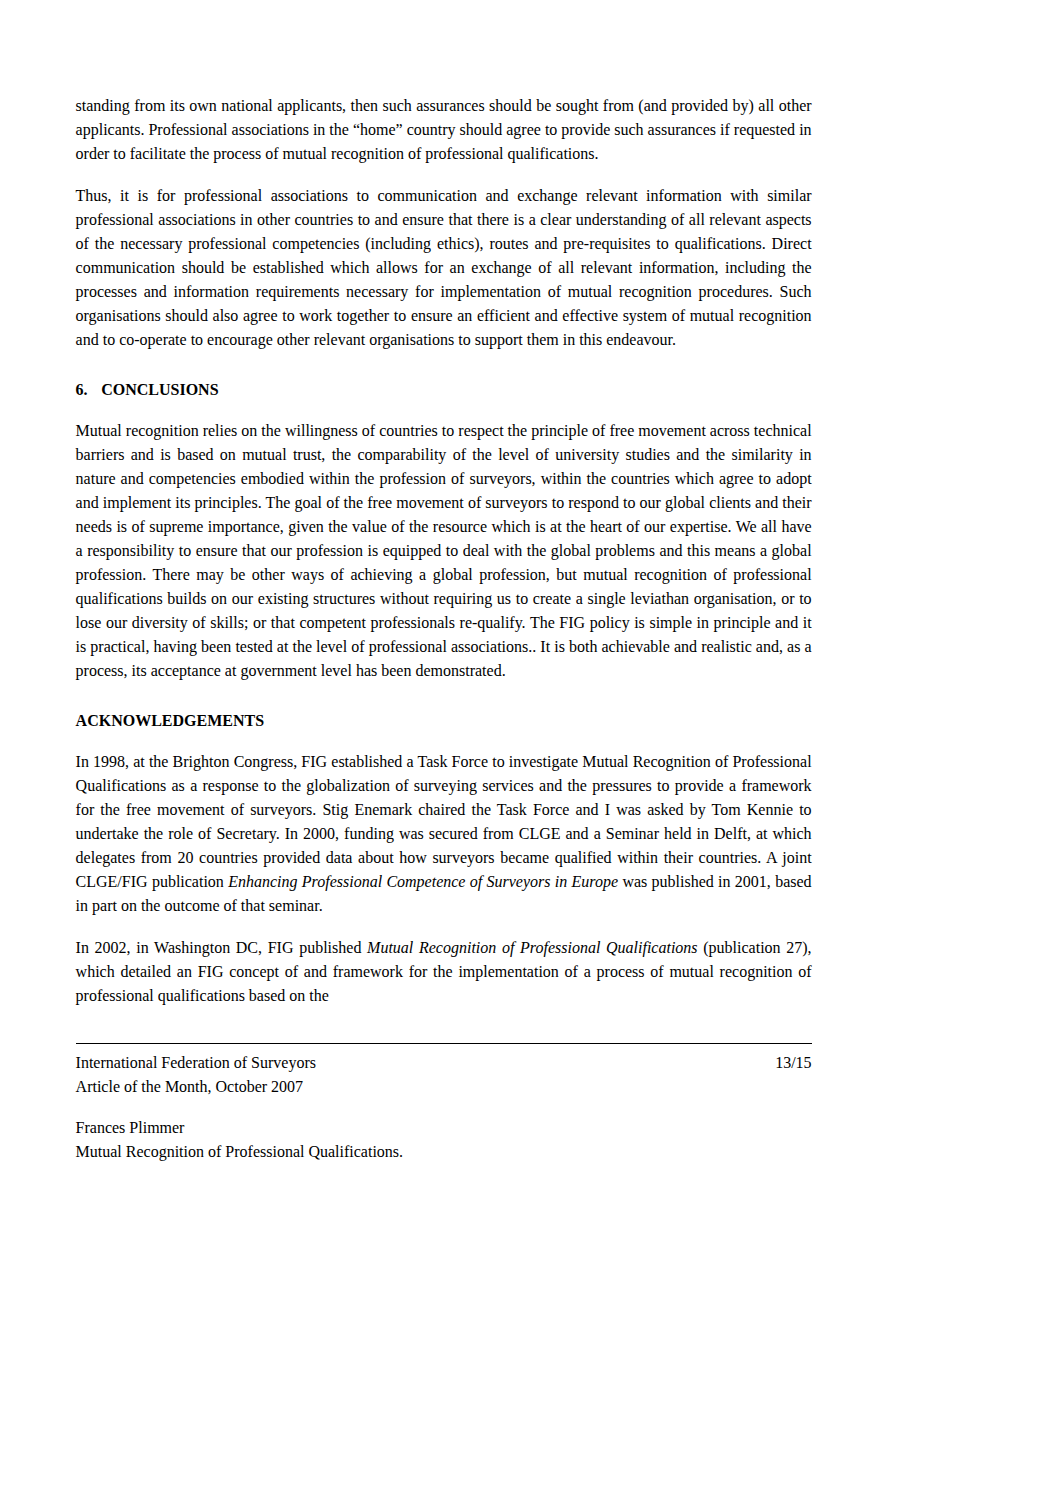standing from its own national applicants, then such assurances should be sought from (and provided by) all other applicants. Professional associations in the “home” country should agree to provide such assurances if requested in order to facilitate the process of mutual recognition of professional qualifications.
Thus, it is for professional associations to communication and exchange relevant information with similar professional associations in other countries to and ensure that there is a clear understanding of all relevant aspects of the necessary professional competencies (including ethics), routes and pre-requisites to qualifications. Direct communication should be established which allows for an exchange of all relevant information, including the processes and information requirements necessary for implementation of mutual recognition procedures. Such organisations should also agree to work together to ensure an efficient and effective system of mutual recognition and to co-operate to encourage other relevant organisations to support them in this endeavour.
6. CONCLUSIONS
Mutual recognition relies on the willingness of countries to respect the principle of free movement across technical barriers and is based on mutual trust, the comparability of the level of university studies and the similarity in nature and competencies embodied within the profession of surveyors, within the countries which agree to adopt and implement its principles. The goal of the free movement of surveyors to respond to our global clients and their needs is of supreme importance, given the value of the resource which is at the heart of our expertise. We all have a responsibility to ensure that our profession is equipped to deal with the global problems and this means a global profession. There may be other ways of achieving a global profession, but mutual recognition of professional qualifications builds on our existing structures without requiring us to create a single leviathan organisation, or to lose our diversity of skills; or that competent professionals re-qualify. The FIG policy is simple in principle and it is practical, having been tested at the level of professional associations.. It is both achievable and realistic and, as a process, its acceptance at government level has been demonstrated.
ACKNOWLEDGEMENTS
In 1998, at the Brighton Congress, FIG established a Task Force to investigate Mutual Recognition of Professional Qualifications as a response to the globalization of surveying services and the pressures to provide a framework for the free movement of surveyors. Stig Enemark chaired the Task Force and I was asked by Tom Kennie to undertake the role of Secretary. In 2000, funding was secured from CLGE and a Seminar held in Delft, at which delegates from 20 countries provided data about how surveyors became qualified within their countries. A joint CLGE/FIG publication Enhancing Professional Competence of Surveyors in Europe was published in 2001, based in part on the outcome of that seminar.
In 2002, in Washington DC, FIG published Mutual Recognition of Professional Qualifications (publication 27), which detailed an FIG concept of and framework for the implementation of a process of mutual recognition of professional qualifications based on the
International Federation of Surveyors
Article of the Month, October 2007
13/15
Frances Plimmer
Mutual Recognition of Professional Qualifications.